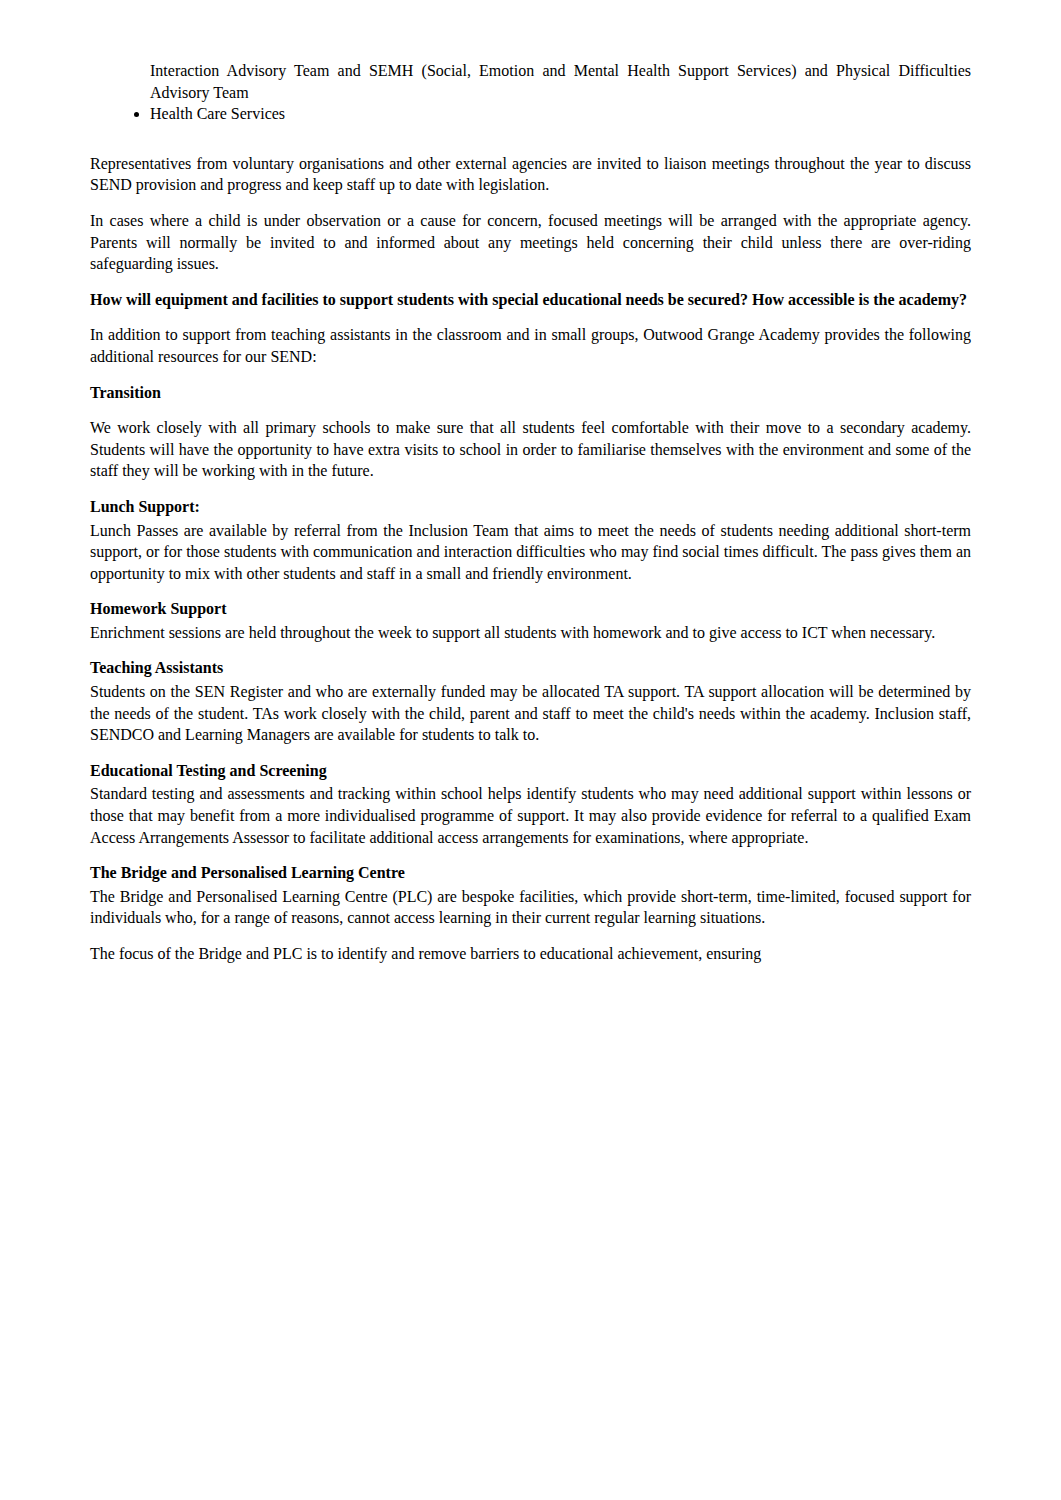Interaction Advisory Team and SEMH (Social, Emotion and Mental Health Support Services) and Physical Difficulties Advisory Team
Health Care Services
Representatives from voluntary organisations and other external agencies are invited to liaison meetings throughout the year to discuss SEND provision and progress and keep staff up to date with legislation.
In cases where a child is under observation or a cause for concern, focused meetings will be arranged with the appropriate agency. Parents will normally be invited to and informed about any meetings held concerning their child unless there are over-riding safeguarding issues.
How will equipment and facilities to support students with special educational needs be secured? How accessible is the academy?
In addition to support from teaching assistants in the classroom and in small groups, Outwood Grange Academy provides the following additional resources for our SEND:
Transition
We work closely with all primary schools to make sure that all students feel comfortable with their move to a secondary academy. Students will have the opportunity to have extra visits to school in order to familiarise themselves with the environment and some of the staff they will be working with in the future.
Lunch Support:
Lunch Passes are available by referral from the Inclusion Team that aims to meet the needs of students needing additional short-term support, or for those students with communication and interaction difficulties who may find social times difficult. The pass gives them an opportunity to mix with other students and staff in a small and friendly environment.
Homework Support
Enrichment sessions are held throughout the week to support all students with homework and to give access to ICT when necessary.
Teaching Assistants
Students on the SEN Register and who are externally funded may be allocated TA support. TA support allocation will be determined by the needs of the student. TAs work closely with the child, parent and staff to meet the child's needs within the academy. Inclusion staff, SENDCO and Learning Managers are available for students to talk to.
Educational Testing and Screening
Standard testing and assessments and tracking within school helps identify students who may need additional support within lessons or those that may benefit from a more individualised programme of support. It may also provide evidence for referral to a qualified Exam Access Arrangements Assessor to facilitate additional access arrangements for examinations, where appropriate.
The Bridge and Personalised Learning Centre
The Bridge and Personalised Learning Centre (PLC) are bespoke facilities, which provide short-term, time-limited, focused support for individuals who, for a range of reasons, cannot access learning in their current regular learning situations.
The focus of the Bridge and PLC is to identify and remove barriers to educational achievement, ensuring